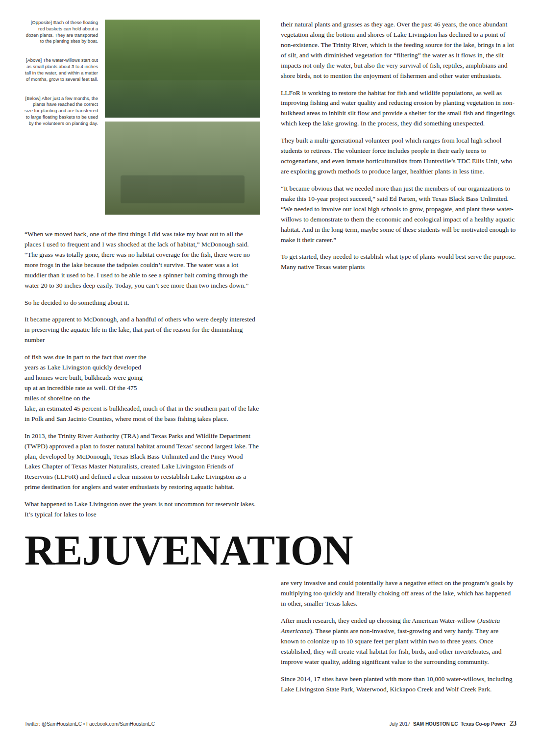[Opposite] Each of these floating red baskets can hold about a dozen plants. They are transported to the planting sites by boat.
[Above] The water-willows start out as small plants about 3 to 4 inches tall in the water, and within a matter of months, grow to several feet tall.
[Below] After just a few months, the plants have reached the correct size for planting and are transferred to large floating baskets to be used by the volunteers on planting day.
“When we moved back, one of the first things I did was take my boat out to all the places I used to frequent and I was shocked at the lack of habitat,” McDonough said. “The grass was totally gone, there was no habitat coverage for the fish, there were no more frogs in the lake because the tadpoles couldn’t survive. The water was a lot muddier than it used to be. I used to be able to see a spinner bait coming through the water 20 to 30 inches deep easily. Today, you can’t see more than two inches down.”
So he decided to do something about it.
It became apparent to McDonough, and a handful of others who were deeply interested in preserving the aquatic life in the lake, that part of the reason for the diminishing number
of fish was due in part to the fact that over the years as Lake Livingston quickly developed and homes were built, bulkheads were going up at an incredible rate as well. Of the 475 miles of shoreline on the
lake, an estimated 45 percent is bulkheaded, much of that in the southern part of the lake in Polk and San Jacinto Counties, where most of the bass fishing takes place.
In 2013, the Trinity River Authority (TRA) and Texas Parks and Wildlife Department (TWPD) approved a plan to foster natural habitat around Texas’ second largest lake. The plan, developed by McDonough, Texas Black Bass Unlimited and the Piney Wood Lakes Chapter of Texas Master Naturalists, created Lake Livingston Friends of Reservoirs (LLFoR) and defined a clear mission to reestablish Lake Livingston as a prime destination for anglers and water enthusiasts by restoring aquatic habitat.
What happened to Lake Livingston over the years is not uncommon for reservoir lakes. It’s typical for lakes to lose
their natural plants and grasses as they age. Over the past 46 years, the once abundant vegetation along the bottom and shores of Lake Livingston has declined to a point of non-existence. The Trinity River, which is the feeding source for the lake, brings in a lot of silt, and with diminished vegetation for “filtering” the water as it flows in, the silt impacts not only the water, but also the very survival of fish, reptiles, amphibians and shore birds, not to mention the enjoyment of fishermen and other water enthusiasts.
LLFoR is working to restore the habitat for fish and wildlife populations, as well as improving fishing and water quality and reducing erosion by planting vegetation in non-bulkhead areas to inhibit silt flow and provide a shelter for the small fish and fingerlings which keep the lake growing. In the process, they did something unexpected.
They built a multi-generational volunteer pool which ranges from local high school students to retirees. The volunteer force includes people in their early teens to octogenarians, and even inmate horticulturalists from Huntsville’s TDC Ellis Unit, who are exploring growth methods to produce larger, healthier plants in less time.
“It became obvious that we needed more than just the members of our organizations to make this 10-year project succeed,” said Ed Parten, with Texas Black Bass Unlimited. “We needed to involve our local high schools to grow, propagate, and plant these water-willows to demonstrate to them the economic and ecological impact of a healthy aquatic habitat. And in the long-term, maybe some of these students will be motivated enough to make it their career.”
To get started, they needed to establish what type of plants would best serve the purpose. Many native Texas water plants
REJUVENATION
are very invasive and could potentially have a negative effect on the program’s goals by multiplying too quickly and literally choking off areas of the lake, which has happened in other, smaller Texas lakes.
After much research, they ended up choosing the American Water-willow (Justicia Americana). These plants are non-invasive, fast-growing and very hardy. They are known to colonize up to 10 square feet per plant within two to three years. Once established, they will create vital habitat for fish, birds, and other invertebrates, and improve water quality, adding significant value to the surrounding community.
Since 2014, 17 sites have been planted with more than 10,000 water-willows, including Lake Livingston State Park, Waterwood, Kickapoo Creek and Wolf Creek Park.
Twitter: @SamHoustonEC • Facebook.com/SamHoustonEC
July 2017 SAM HOUSTON EC Texas Co-op Power 23